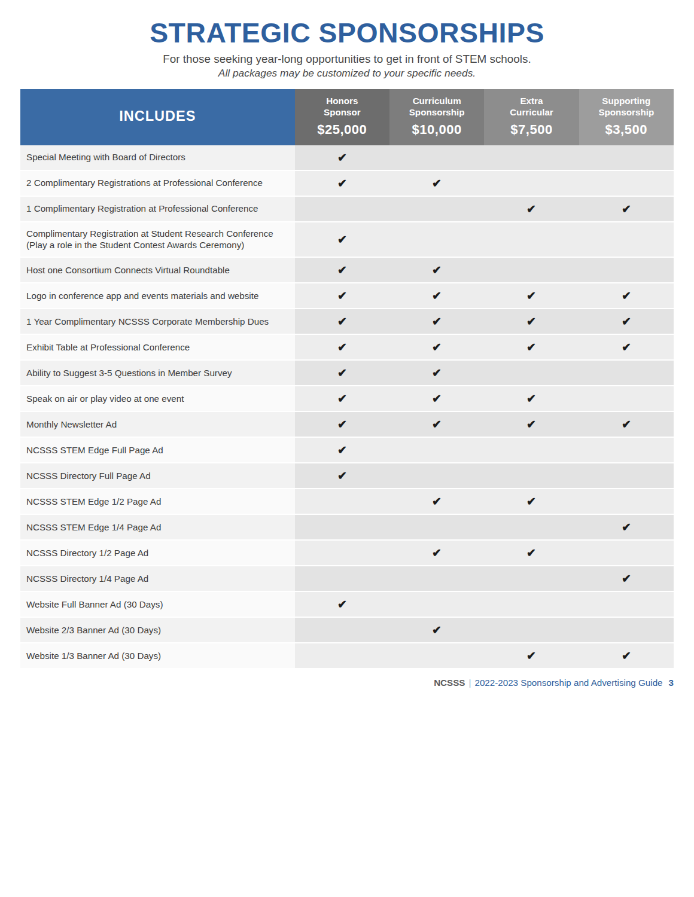STRATEGIC SPONSORSHIPS
For those seeking year-long opportunities to get in front of STEM schools. All packages may be customized to your specific needs.
| INCLUDES | Honors Sponsor $25,000 | Curriculum Sponsorship $10,000 | Extra Curricular $7,500 | Supporting Sponsorship $3,500 |
| --- | --- | --- | --- | --- |
| Special Meeting with Board of Directors | | | | |
| 2 Complimentary Registrations at Professional Conference | | | | |
| 1 Complimentary Registration at Professional Conference | | | | |
| Complimentary Registration at Student Research Conference (Play a role in the Student Contest Awards Ceremony) | | | | |
| Host one Consortium Connects Virtual Roundtable | | | | |
| Logo in conference app and events materials and website | | | | |
| 1 Year Complimentary NCSSS Corporate Membership Dues | | | | |
| Exhibit Table at Professional Conference | | | | |
| Ability to Suggest 3-5 Questions in Member Survey | | | | |
| Speak on air or play video at one event | | | | |
| Monthly Newsletter Ad | | | | |
| NCSSS STEM Edge Full Page Ad | | | | |
| NCSSS Directory Full Page Ad | | | | |
| NCSSS STEM Edge 1/2 Page Ad | | | | |
| NCSSS STEM Edge 1/4 Page Ad | | | | |
| NCSSS Directory 1/2 Page Ad | | | | |
| NCSSS Directory 1/4 Page Ad | | | | |
| Website Full Banner Ad (30 Days) | | | | |
| Website 2/3 Banner Ad (30 Days) | | | | |
| Website 1/3 Banner Ad (30 Days) | | | | |
NCSSS|2022-2023 Sponsorship and Advertising Guide3